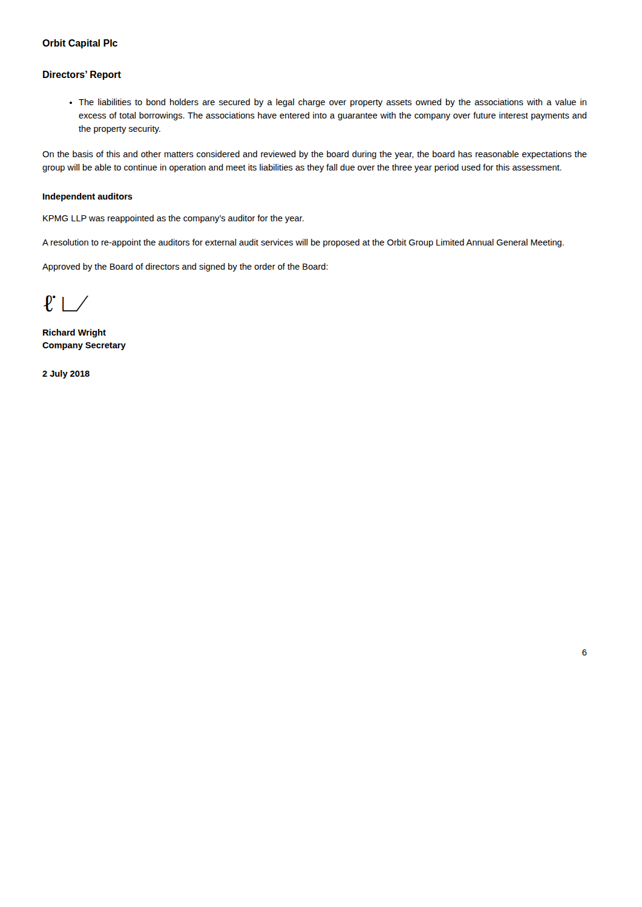Orbit Capital Plc
Directors’ Report
The liabilities to bond holders are secured by a legal charge over property assets owned by the associations with a value in excess of total borrowings. The associations have entered into a guarantee with the company over future interest payments and the property security.
On the basis of this and other matters considered and reviewed by the board during the year, the board has reasonable expectations the group will be able to continue in operation and meet its liabilities as they fall due over the three year period used for this assessment.
Independent auditors
KPMG LLP was reappointed as the company’s auditor for the year.
A resolution to re-appoint the auditors for external audit services will be proposed at the Orbit Group Limited Annual General Meeting.
Approved by the Board of directors and signed by the order of the Board:
ℓ̇ ∟⁄
Richard Wright
Company Secretary
2 July 2018
6